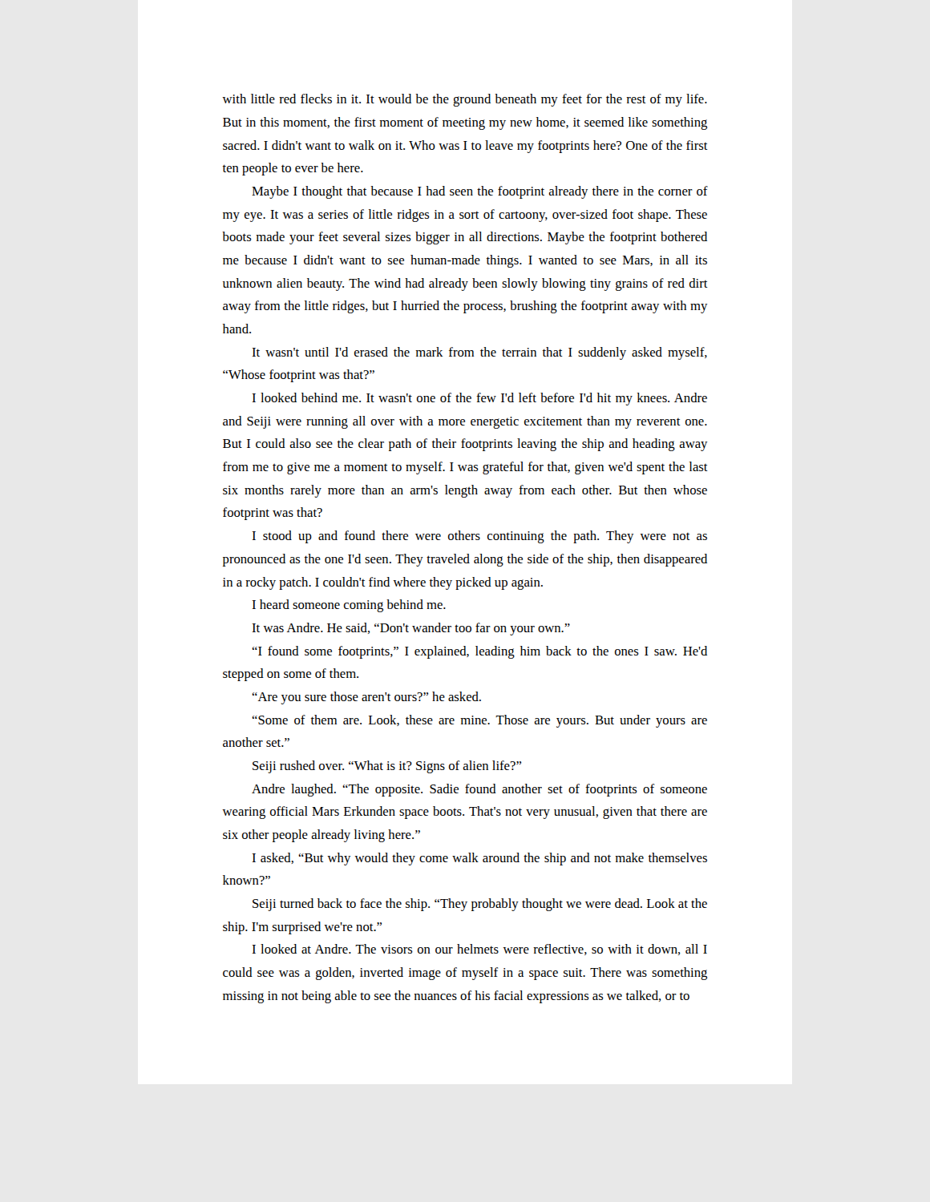with little red flecks in it. It would be the ground beneath my feet for the rest of my life. But in this moment, the first moment of meeting my new home, it seemed like something sacred. I didn't want to walk on it. Who was I to leave my footprints here? One of the first ten people to ever be here.
Maybe I thought that because I had seen the footprint already there in the corner of my eye. It was a series of little ridges in a sort of cartoony, over-sized foot shape. These boots made your feet several sizes bigger in all directions. Maybe the footprint bothered me because I didn't want to see human-made things. I wanted to see Mars, in all its unknown alien beauty. The wind had already been slowly blowing tiny grains of red dirt away from the little ridges, but I hurried the process, brushing the footprint away with my hand.
It wasn't until I'd erased the mark from the terrain that I suddenly asked myself, “Whose footprint was that?”
I looked behind me. It wasn't one of the few I'd left before I'd hit my knees. Andre and Seiji were running all over with a more energetic excitement than my reverent one. But I could also see the clear path of their footprints leaving the ship and heading away from me to give me a moment to myself. I was grateful for that, given we'd spent the last six months rarely more than an arm's length away from each other. But then whose footprint was that?
I stood up and found there were others continuing the path. They were not as pronounced as the one I'd seen. They traveled along the side of the ship, then disappeared in a rocky patch. I couldn't find where they picked up again.
I heard someone coming behind me.
It was Andre. He said, “Don't wander too far on your own.”
“I found some footprints,” I explained, leading him back to the ones I saw. He'd stepped on some of them.
“Are you sure those aren't ours?” he asked.
“Some of them are. Look, these are mine. Those are yours. But under yours are another set.”
Seiji rushed over. “What is it? Signs of alien life?”
Andre laughed. “The opposite. Sadie found another set of footprints of someone wearing official Mars Erkunden space boots. That's not very unusual, given that there are six other people already living here.”
I asked, “But why would they come walk around the ship and not make themselves known?”
Seiji turned back to face the ship. “They probably thought we were dead. Look at the ship. I'm surprised we're not.”
I looked at Andre. The visors on our helmets were reflective, so with it down, all I could see was a golden, inverted image of myself in a space suit. There was something missing in not being able to see the nuances of his facial expressions as we talked, or to